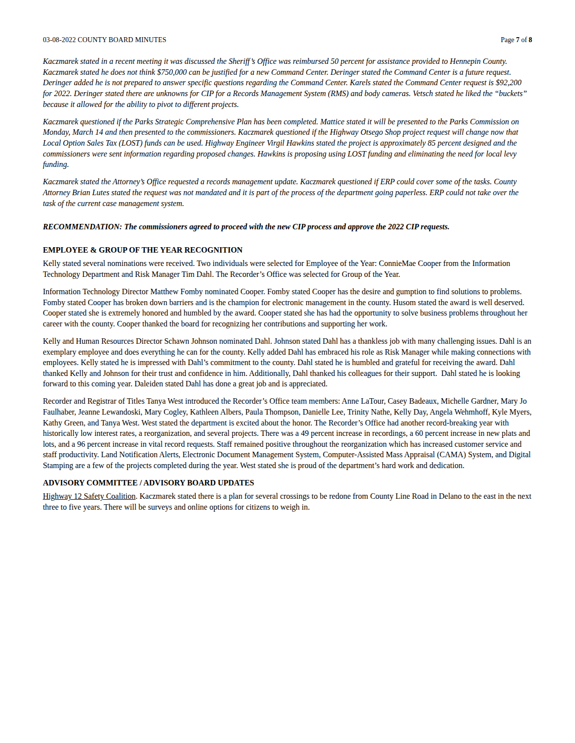03-08-2022 COUNTY BOARD MINUTES
Page 7 of 8
Kaczmarek stated in a recent meeting it was discussed the Sheriff’s Office was reimbursed 50 percent for assistance provided to Hennepin County. Kaczmarek stated he does not think $750,000 can be justified for a new Command Center. Deringer stated the Command Center is a future request. Deringer added he is not prepared to answer specific questions regarding the Command Center. Karels stated the Command Center request is $92,200 for 2022. Deringer stated there are unknowns for CIP for a Records Management System (RMS) and body cameras. Vetsch stated he liked the “buckets” because it allowed for the ability to pivot to different projects.
Kaczmarek questioned if the Parks Strategic Comprehensive Plan has been completed. Mattice stated it will be presented to the Parks Commission on Monday, March 14 and then presented to the commissioners. Kaczmarek questioned if the Highway Otsego Shop project request will change now that Local Option Sales Tax (LOST) funds can be used. Highway Engineer Virgil Hawkins stated the project is approximately 85 percent designed and the commissioners were sent information regarding proposed changes. Hawkins is proposing using LOST funding and eliminating the need for local levy funding.
Kaczmarek stated the Attorney’s Office requested a records management update. Kaczmarek questioned if ERP could cover some of the tasks. County Attorney Brian Lutes stated the request was not mandated and it is part of the process of the department going paperless. ERP could not take over the task of the current case management system.
RECOMMENDATION: The commissioners agreed to proceed with the new CIP process and approve the 2022 CIP requests.
Employee & Group of the Year Recognition
Kelly stated several nominations were received. Two individuals were selected for Employee of the Year: ConnieMae Cooper from the Information Technology Department and Risk Manager Tim Dahl. The Recorder’s Office was selected for Group of the Year.
Information Technology Director Matthew Fomby nominated Cooper. Fomby stated Cooper has the desire and gumption to find solutions to problems. Fomby stated Cooper has broken down barriers and is the champion for electronic management in the county. Husom stated the award is well deserved. Cooper stated she is extremely honored and humbled by the award. Cooper stated she has had the opportunity to solve business problems throughout her career with the county. Cooper thanked the board for recognizing her contributions and supporting her work.
Kelly and Human Resources Director Schawn Johnson nominated Dahl. Johnson stated Dahl has a thankless job with many challenging issues. Dahl is an exemplary employee and does everything he can for the county. Kelly added Dahl has embraced his role as Risk Manager while making connections with employees. Kelly stated he is impressed with Dahl’s commitment to the county. Dahl stated he is humbled and grateful for receiving the award. Dahl thanked Kelly and Johnson for their trust and confidence in him. Additionally, Dahl thanked his colleagues for their support. Dahl stated he is looking forward to this coming year. Daleiden stated Dahl has done a great job and is appreciated.
Recorder and Registrar of Titles Tanya West introduced the Recorder’s Office team members: Anne LaTour, Casey Badeaux, Michelle Gardner, Mary Jo Faulhaber, Jeanne Lewandoski, Mary Cogley, Kathleen Albers, Paula Thompson, Danielle Lee, Trinity Nathe, Kelly Day, Angela Wehmhoff, Kyle Myers, Kathy Green, and Tanya West. West stated the department is excited about the honor. The Recorder’s Office had another record-breaking year with historically low interest rates, a reorganization, and several projects. There was a 49 percent increase in recordings, a 60 percent increase in new plats and lots, and a 96 percent increase in vital record requests. Staff remained positive throughout the reorganization which has increased customer service and staff productivity. Land Notification Alerts, Electronic Document Management System, Computer-Assisted Mass Appraisal (CAMA) System, and Digital Stamping are a few of the projects completed during the year. West stated she is proud of the department’s hard work and dedication.
Advisory Committee / Advisory Board Updates
Highway 12 Safety Coalition. Kaczmarek stated there is a plan for several crossings to be redone from County Line Road in Delano to the east in the next three to five years. There will be surveys and online options for citizens to weigh in.